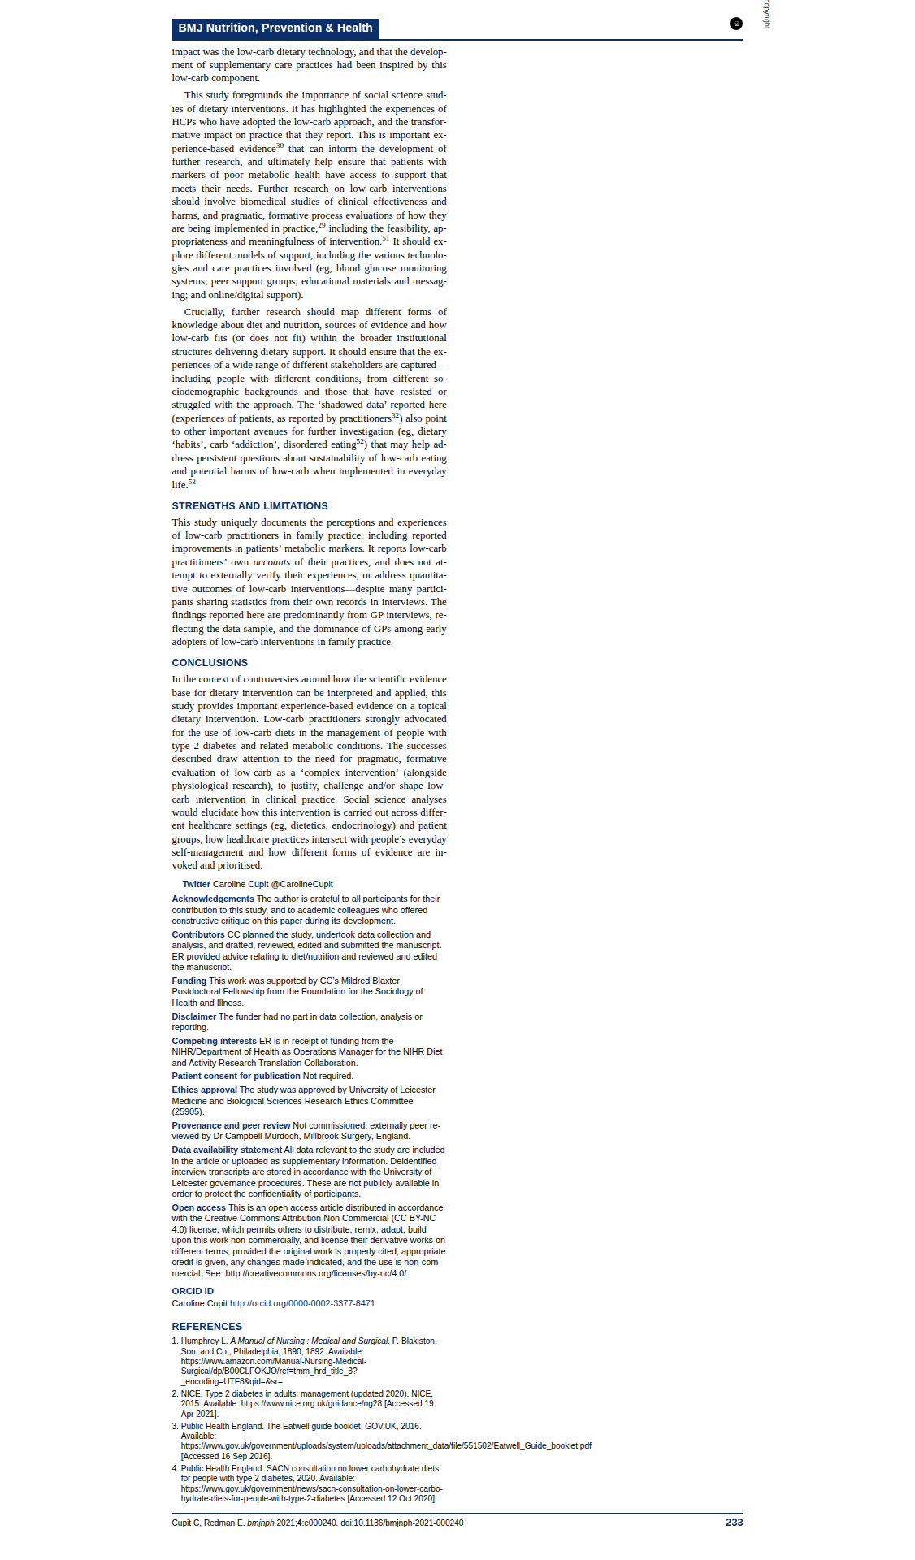BMJ Nutrition, Prevention & Health ☺
BMJNPH: first published as 10.1136/bmjnph-2021-000240 on 10 May 2021. Downloaded from http://nutrition.bmj.com/ on July 1, 2022 by guest. Protected by copyright.
impact was the low-carb dietary technology, and that the development of supplementary care practices had been inspired by this low-carb component.
This study foregrounds the importance of social science studies of dietary interventions. It has highlighted the experiences of HCPs who have adopted the low-carb approach, and the transformative impact on practice that they report. This is important experience-based evidence30 that can inform the development of further research, and ultimately help ensure that patients with markers of poor metabolic health have access to support that meets their needs. Further research on low-carb interventions should involve biomedical studies of clinical effectiveness and harms, and pragmatic, formative process evaluations of how they are being implemented in practice,29 including the feasibility, appropriateness and meaningfulness of intervention.51 It should explore different models of support, including the various technologies and care practices involved (eg, blood glucose monitoring systems; peer support groups; educational materials and messaging; and online/digital support).
Crucially, further research should map different forms of knowledge about diet and nutrition, sources of evidence and how low-carb fits (or does not fit) within the broader institutional structures delivering dietary support. It should ensure that the experiences of a wide range of different stakeholders are captured—including people with different conditions, from different sociodemographic backgrounds and those that have resisted or struggled with the approach. The ‘shadowed data’ reported here (experiences of patients, as reported by practitioners32) also point to other important avenues for further investigation (eg, dietary ‘habits’, carb ‘addiction’, disordered eating52) that may help address persistent questions about sustainability of low-carb eating and potential harms of low-carb when implemented in everyday life.53
Strengths and limitations
This study uniquely documents the perceptions and experiences of low-carb practitioners in family practice, including reported improvements in patients’ metabolic markers. It reports low-carb practitioners’ own accounts of their practices, and does not attempt to externally verify their experiences, or address quantitative outcomes of low-carb interventions—despite many participants sharing statistics from their own records in interviews. The findings reported here are predominantly from GP interviews, reflecting the data sample, and the dominance of GPs among early adopters of low-carb interventions in family practice.
Conclusions
In the context of controversies around how the scientific evidence base for dietary intervention can be interpreted and applied, this study provides important experience-based evidence on a topical dietary intervention. Low-carb practitioners strongly advocated for the use of low-carb diets in the management of people with type 2 diabetes and related metabolic conditions. The successes described draw attention to the need for pragmatic, formative evaluation of low-carb as a ‘complex intervention’ (alongside physiological research), to justify, challenge and/or shape low-carb intervention in clinical practice. Social science analyses would elucidate how this intervention is carried out across different healthcare settings (eg, dietetics, endocrinology) and patient groups, how healthcare practices intersect with people’s everyday self-management and how different forms of evidence are invoked and prioritised.
Twitter Caroline Cupit @CarolineCupit
Acknowledgements The author is grateful to all participants for their contribution to this study, and to academic colleagues who offered constructive critique on this paper during its development.
Contributors CC planned the study, undertook data collection and analysis, and drafted, reviewed, edited and submitted the manuscript. ER provided advice relating to diet/nutrition and reviewed and edited the manuscript.
Funding This work was supported by CC’s Mildred Blaxter Postdoctoral Fellowship from the Foundation for the Sociology of Health and Illness.
Disclaimer The funder had no part in data collection, analysis or reporting.
Competing interests ER is in receipt of funding from the NIHR/Department of Health as Operations Manager for the NIHR Diet and Activity Research Translation Collaboration.
Patient consent for publication Not required.
Ethics approval The study was approved by University of Leicester Medicine and Biological Sciences Research Ethics Committee (25905).
Provenance and peer review Not commissioned; externally peer reviewed by Dr Campbell Murdoch, Millbrook Surgery, England.
Data availability statement All data relevant to the study are included in the article or uploaded as supplementary information. Deidentified interview transcripts are stored in accordance with the University of Leicester governance procedures. These are not publicly available in order to protect the confidentiality of participants.
Open access This is an open access article distributed in accordance with the Creative Commons Attribution Non Commercial (CC BY-NC 4.0) license, which permits others to distribute, remix, adapt, build upon this work non-commercially, and license their derivative works on different terms, provided the original work is properly cited, appropriate credit is given, any changes made indicated, and the use is non-commercial. See: http://creativecommons.org/licenses/by-nc/4.0/.
ORCID iD
Caroline Cupit http://orcid.org/0000-0002-3377-8471
References
Humphrey L. A Manual of Nursing : Medical and Surgical. P. Blakiston, Son, and Co., Philadelphia, 1890, 1892. Available: https://www.amazon.com/Manual-Nursing-Medical-Surgical/dp/B00CLFOKJO/ref=tmm_hrd_title_3?_encoding=UTF8&qid=&sr=
NICE. Type 2 diabetes in adults: management (updated 2020). NICE, 2015. Available: https://www.nice.org.uk/guidance/ng28 [Accessed 19 Apr 2021].
Public Health England. The Eatwell guide booklet. GOV.UK, 2016. Available: https://www.gov.uk/government/uploads/system/uploads/attachment_data/file/551502/Eatwell_Guide_booklet.pdf [Accessed 16 Sep 2016].
Public Health England. SACN consultation on lower carbohydrate diets for people with type 2 diabetes, 2020. Available: https://www.gov.uk/government/news/sacn-consultation-on-lower-carbohydrate-diets-for-people-with-type-2-diabetes [Accessed 12 Oct 2020].
Cupit C, Redman E. bmjnph 2021;4:e000240. doi:10.1136/bmjnph-2021-000240
233